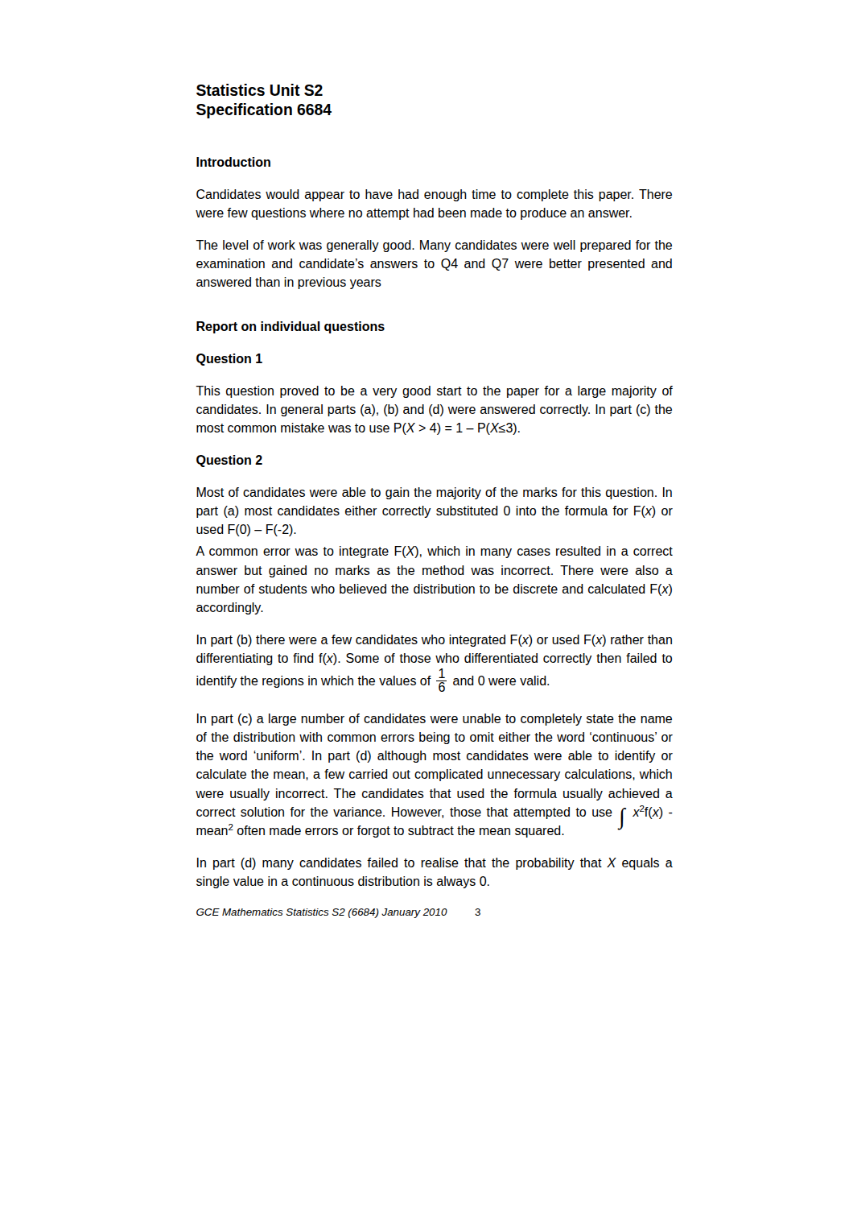Statistics Unit S2
Specification 6684
Introduction
Candidates would appear to have had enough time to complete this paper. There were few questions where no attempt had been made to produce an answer.
The level of work was generally good. Many candidates were well prepared for the examination and candidate’s answers to Q4 and Q7 were better presented and answered than in previous years
Report on individual questions
Question 1
This question proved to be a very good start to the paper for a large majority of candidates. In general parts (a), (b) and (d) were answered correctly. In part (c) the most common mistake was to use P(X > 4) = 1 – P(X≤3).
Question 2
Most of candidates were able to gain the majority of the marks for this question. In part (a) most candidates either correctly substituted 0 into the formula for F(x) or used F(0) – F(-2).
A common error was to integrate F(X), which in many cases resulted in a correct answer but gained no marks as the method was incorrect. There were also a number of students who believed the distribution to be discrete and calculated F(x) accordingly.
In part (b) there were a few candidates who integrated F(x) or used F(x) rather than differentiating to find f(x). Some of those who differentiated correctly then failed to identify the regions in which the values of 16 and 0 were valid.
In part (c) a large number of candidates were unable to completely state the name of the distribution with common errors being to omit either the word ‘continuous’ or the word ‘uniform’. In part (d) although most candidates were able to identify or calculate the mean, a few carried out complicated unnecessary calculations, which were usually incorrect. The candidates that used the formula usually achieved a correct solution for the variance. However, those that attempted to use ∫ x2f(x) - mean2 often made errors or forgot to subtract the mean squared.
In part (d) many candidates failed to realise that the probability that X equals a single value in a continuous distribution is always 0.
GCE Mathematics Statistics S2 (6684) January 20103